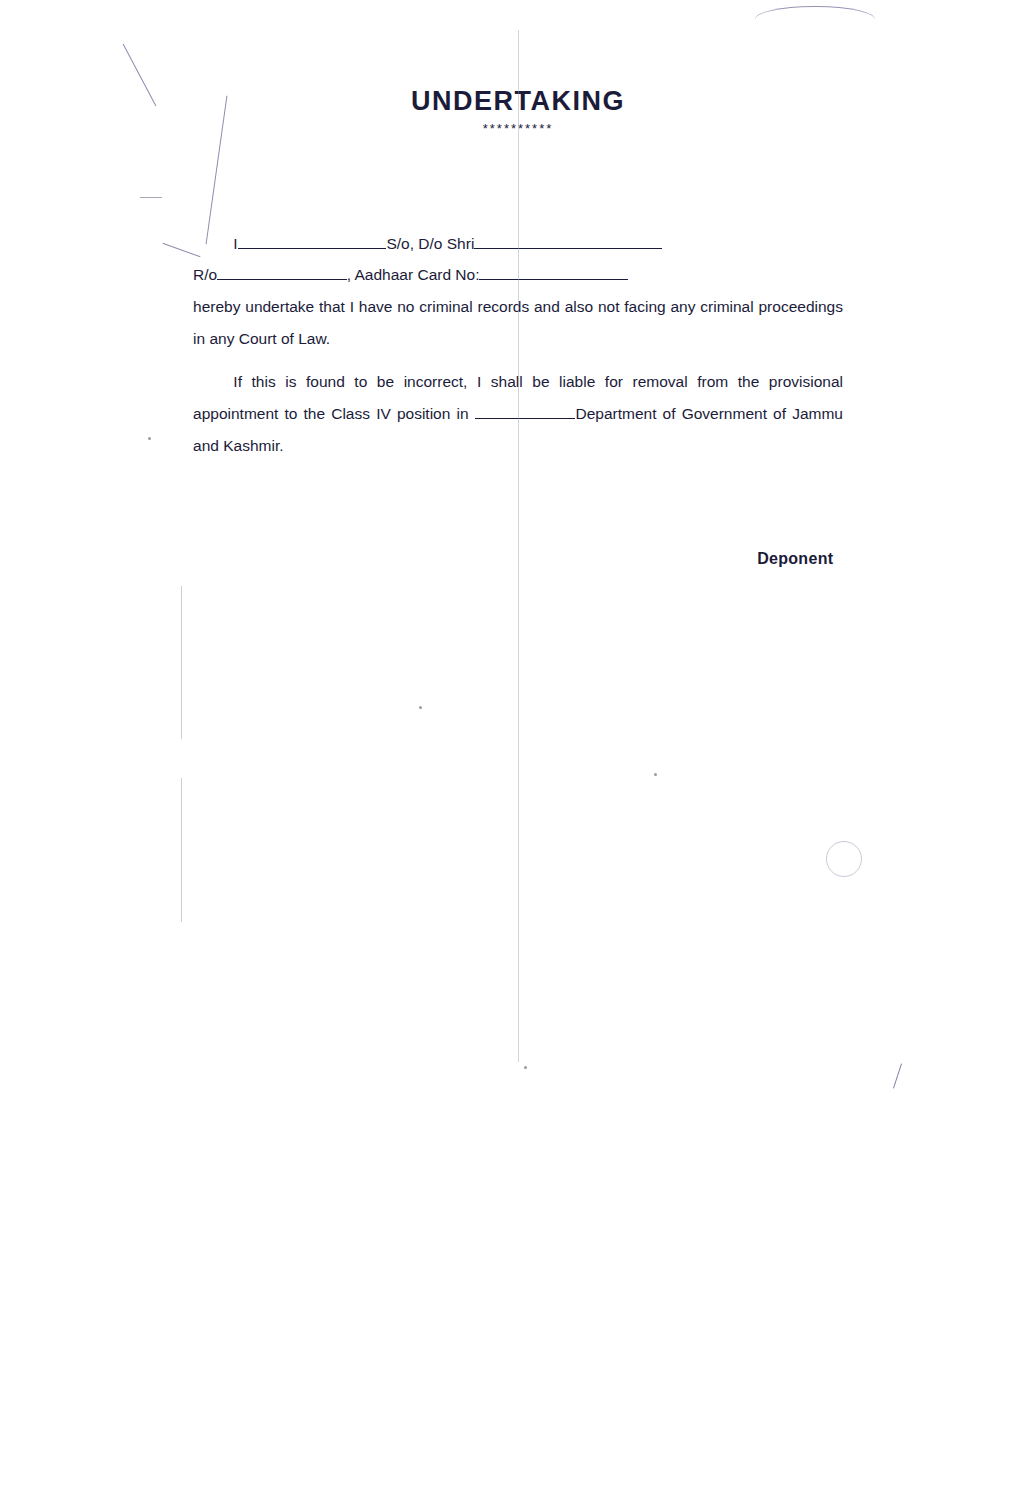UNDERTAKING
**********
I S/o, D/o Shri
R/o , Aadhaar Card No:
hereby undertake that I have no criminal records and also not facing any criminal proceedings in any Court of Law.
If this is found to be incorrect, I shall be liable for removal from the provisional appointment to the Class IV position in Department of Government of Jammu and Kashmir.
Deponent